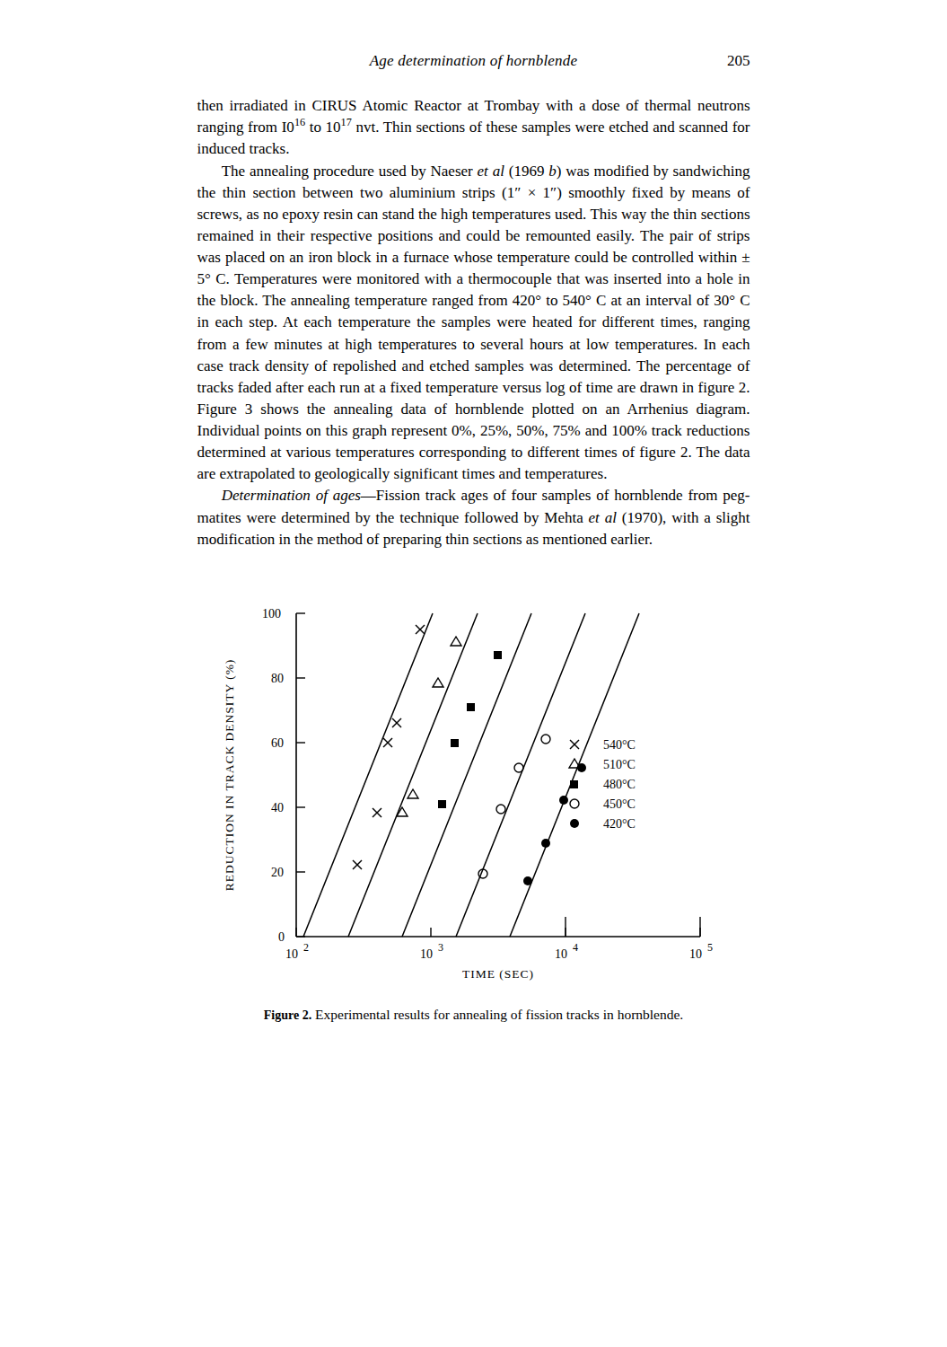Age determination of hornblende 205
then irradiated in CIRUS Atomic Reactor at Trombay with a dose of thermal neutrons ranging from I016 to 1017 nvt. Thin sections of these samples were etched and scanned for induced tracks.
The annealing procedure used by Naeser et al (1969 b) was modified by sandwiching the thin section between two aluminium strips (1″ × 1″) smoothly fixed by means of screws, as no epoxy resin can stand the high temperatures used. This way the thin sections remained in their respective positions and could be remounted easily. The pair of strips was placed on an iron block in a furnace whose temperature could be controlled within ± 5° C. Temperatures were monitored with a thermocouple that was inserted into a hole in the block. The annealing temperature ranged from 420° to 540° C at an interval of 30° C in each step. At each temperature the samples were heated for different times, ranging from a few minutes at high temperatures to several hours at low temperatures. In each case track density of repolished and etched samples was determined. The percentage of tracks faded after each run at a fixed temperature versus log of time are drawn in figure 2. Figure 3 shows the annealing data of hornblende plotted on an Arrhenius diagram. Individual points on this graph represent 0%, 25%, 50%, 75% and 100% track reductions determined at various temperatures corresponding to different times of figure 2. The data are extrapolated to geologically significant times and temperatures.
Determination of ages—Fission track ages of four samples of hornblende from pegmatites were determined by the technique followed by Mehta et al (1970), with a slight modification in the method of preparing thin sections as mentioned earlier.
100 80 60 40 20 0 10 2 10 3 10 4 10 5 TIME (SEC) REDUCTION IN TRACK DENSITY (%) 540°C 510°C 480°C 450°C 420°C
Figure 2. Experimental results for annealing of fission tracks in hornblende.